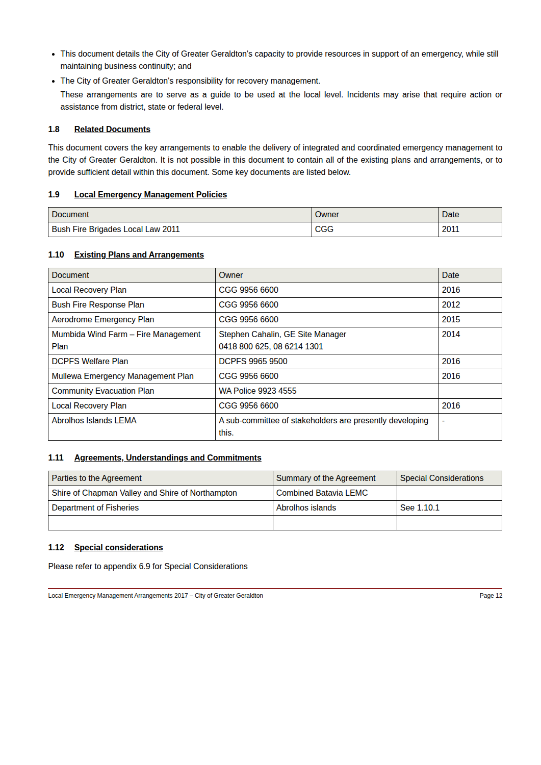This document details the City of Greater Geraldton's capacity to provide resources in support of an emergency, while still maintaining business continuity; and
The City of Greater Geraldton's responsibility for recovery management.
These arrangements are to serve as a guide to be used at the local level. Incidents may arise that require action or assistance from district, state or federal level.
1.8 Related Documents
This document covers the key arrangements to enable the delivery of integrated and coordinated emergency management to the City of Greater Geraldton. It is not possible in this document to contain all of the existing plans and arrangements, or to provide sufficient detail within this document. Some key documents are listed below.
1.9 Local Emergency Management Policies
| Document | Owner | Date |
| --- | --- | --- |
| Bush Fire Brigades Local Law 2011 | CGG | 2011 |
1.10 Existing Plans and Arrangements
| Document | Owner | Date |
| --- | --- | --- |
| Local Recovery Plan | CGG 9956 6600 | 2016 |
| Bush Fire Response Plan | CGG 9956 6600 | 2012 |
| Aerodrome Emergency Plan | CGG 9956 6600 | 2015 |
| Mumbida Wind Farm – Fire Management Plan | Stephen Cahalin, GE Site Manager 0418 800 625, 08 6214 1301 | 2014 |
| DCPFS Welfare Plan | DCPFS 9965 9500 | 2016 |
| Mullewa Emergency Management Plan | CGG 9956 6600 | 2016 |
| Community Evacuation Plan | WA Police 9923 4555 | |
| Local Recovery Plan | CGG 9956 6600 | 2016 |
| Abrolhos Islands LEMA | A sub-committee of stakeholders are presently developing this. | - |
1.11 Agreements, Understandings and Commitments
| Parties to the Agreement | Summary of the Agreement | Special Considerations |
| --- | --- | --- |
| Shire of Chapman Valley and Shire of Northampton | Combined Batavia LEMC | |
| Department of Fisheries | Abrolhos islands | See 1.10.1 |
1.12 Special considerations
Please refer to appendix 6.9 for Special Considerations
Local Emergency Management Arrangements 2017 – City of Greater Geraldton Page 12